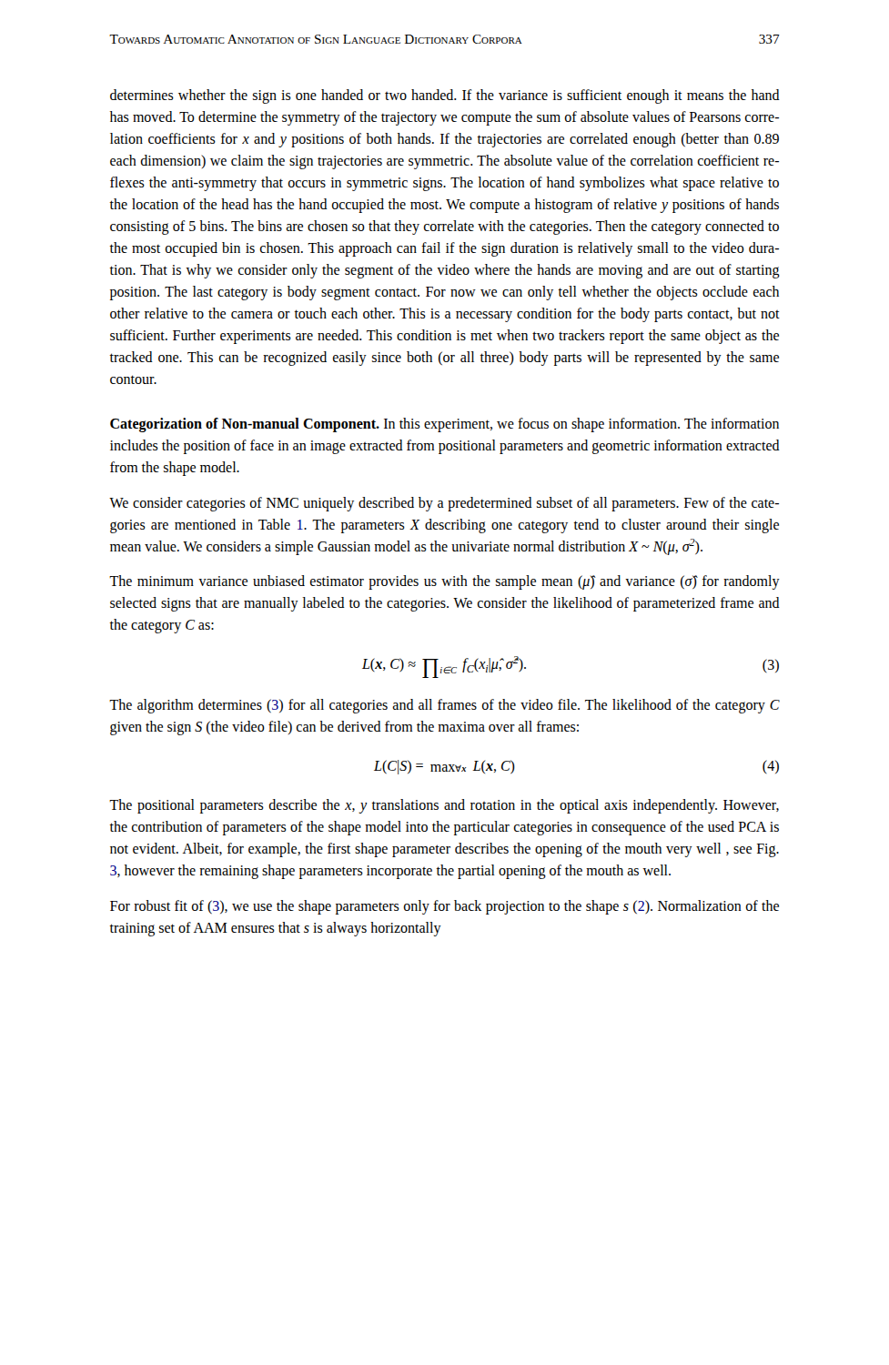Towards Automatic Annotation of Sign Language Dictionary Corpora 337
determines whether the sign is one handed or two handed. If the variance is sufficient enough it means the hand has moved. To determine the symmetry of the trajectory we compute the sum of absolute values of Pearsons correlation coefficients for x and y positions of both hands. If the trajectories are correlated enough (better than 0.89 each dimension) we claim the sign trajectories are symmetric. The absolute value of the correlation coefficient reflexes the anti-symmetry that occurs in symmetric signs. The location of hand symbolizes what space relative to the location of the head has the hand occupied the most. We compute a histogram of relative y positions of hands consisting of 5 bins. The bins are chosen so that they correlate with the categories. Then the category connected to the most occupied bin is chosen. This approach can fail if the sign duration is relatively small to the video duration. That is why we consider only the segment of the video where the hands are moving and are out of starting position. The last category is body segment contact. For now we can only tell whether the objects occlude each other relative to the camera or touch each other. This is a necessary condition for the body parts contact, but not sufficient. Further experiments are needed. This condition is met when two trackers report the same object as the tracked one. This can be recognized easily since both (or all three) body parts will be represented by the same contour.
Categorization of Non-manual Component.
In this experiment, we focus on shape information. The information includes the position of face in an image extracted from positional parameters and geometric information extracted from the shape model.
We consider categories of NMC uniquely described by a predetermined subset of all parameters. Few of the categories are mentioned in Table 1. The parameters X describing one category tend to cluster around their single mean value. We considers a simple Gaussian model as the univariate normal distribution X ~ N(μ, σ2).
The minimum variance unbiased estimator provides us with the sample mean (μ̂) and variance (σ̂) for randomly selected signs that are manually labeled to the categories. We consider the likelihood of parameterized frame and the category C as:
L(x, C) ≈ ∏i∈C fC(xi|μ̂, σ̂2).
(3)
The algorithm determines (3) for all categories and all frames of the video file. The likelihood of the category C given the sign S (the video file) can be derived from the maxima over all frames:
L(C|S) = max∀x L(x, C)
(4)
The positional parameters describe the x, y translations and rotation in the optical axis independently. However, the contribution of parameters of the shape model into the particular categories in consequence of the used PCA is not evident. Albeit, for example, the first shape parameter describes the opening of the mouth very well , see Fig. 3, however the remaining shape parameters incorporate the partial opening of the mouth as well.
For robust fit of (3), we use the shape parameters only for back projection to the shape s (2). Normalization of the training set of AAM ensures that s is always horizontally